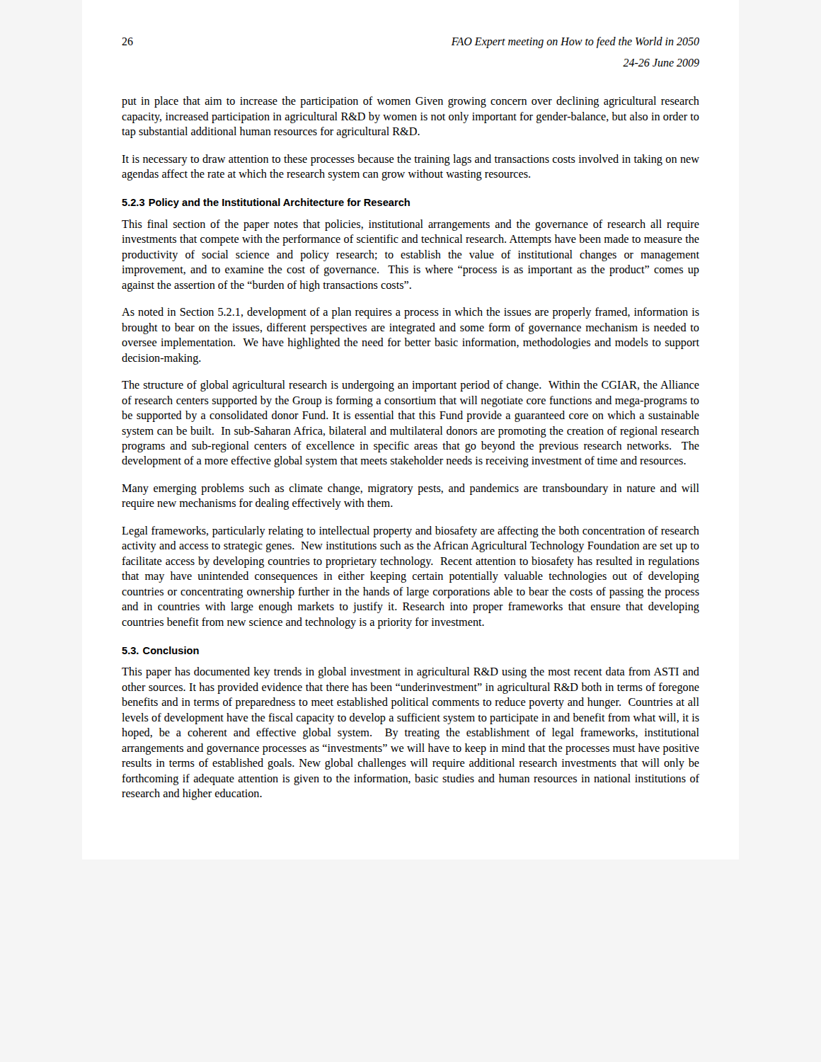26 FAO Expert meeting on How to feed the World in 2050
24-26 June 2009
put in place that aim to increase the participation of women Given growing concern over declining agricultural research capacity, increased participation in agricultural R&D by women is not only important for gender-balance, but also in order to tap substantial additional human resources for agricultural R&D.
It is necessary to draw attention to these processes because the training lags and transactions costs involved in taking on new agendas affect the rate at which the research system can grow without wasting resources.
5.2.3 Policy and the Institutional Architecture for Research
This final section of the paper notes that policies, institutional arrangements and the governance of research all require investments that compete with the performance of scientific and technical research. Attempts have been made to measure the productivity of social science and policy research; to establish the value of institutional changes or management improvement, and to examine the cost of governance. This is where “process is as important as the product” comes up against the assertion of the “burden of high transactions costs”.
As noted in Section 5.2.1, development of a plan requires a process in which the issues are properly framed, information is brought to bear on the issues, different perspectives are integrated and some form of governance mechanism is needed to oversee implementation. We have highlighted the need for better basic information, methodologies and models to support decision-making.
The structure of global agricultural research is undergoing an important period of change. Within the CGIAR, the Alliance of research centers supported by the Group is forming a consortium that will negotiate core functions and mega-programs to be supported by a consolidated donor Fund. It is essential that this Fund provide a guaranteed core on which a sustainable system can be built. In sub-Saharan Africa, bilateral and multilateral donors are promoting the creation of regional research programs and sub-regional centers of excellence in specific areas that go beyond the previous research networks. The development of a more effective global system that meets stakeholder needs is receiving investment of time and resources.
Many emerging problems such as climate change, migratory pests, and pandemics are transboundary in nature and will require new mechanisms for dealing effectively with them.
Legal frameworks, particularly relating to intellectual property and biosafety are affecting the both concentration of research activity and access to strategic genes. New institutions such as the African Agricultural Technology Foundation are set up to facilitate access by developing countries to proprietary technology. Recent attention to biosafety has resulted in regulations that may have unintended consequences in either keeping certain potentially valuable technologies out of developing countries or concentrating ownership further in the hands of large corporations able to bear the costs of passing the process and in countries with large enough markets to justify it. Research into proper frameworks that ensure that developing countries benefit from new science and technology is a priority for investment.
5.3. Conclusion
This paper has documented key trends in global investment in agricultural R&D using the most recent data from ASTI and other sources. It has provided evidence that there has been “underinvestment” in agricultural R&D both in terms of foregone benefits and in terms of preparedness to meet established political comments to reduce poverty and hunger. Countries at all levels of development have the fiscal capacity to develop a sufficient system to participate in and benefit from what will, it is hoped, be a coherent and effective global system. By treating the establishment of legal frameworks, institutional arrangements and governance processes as “investments” we will have to keep in mind that the processes must have positive results in terms of established goals. New global challenges will require additional research investments that will only be forthcoming if adequate attention is given to the information, basic studies and human resources in national institutions of research and higher education.